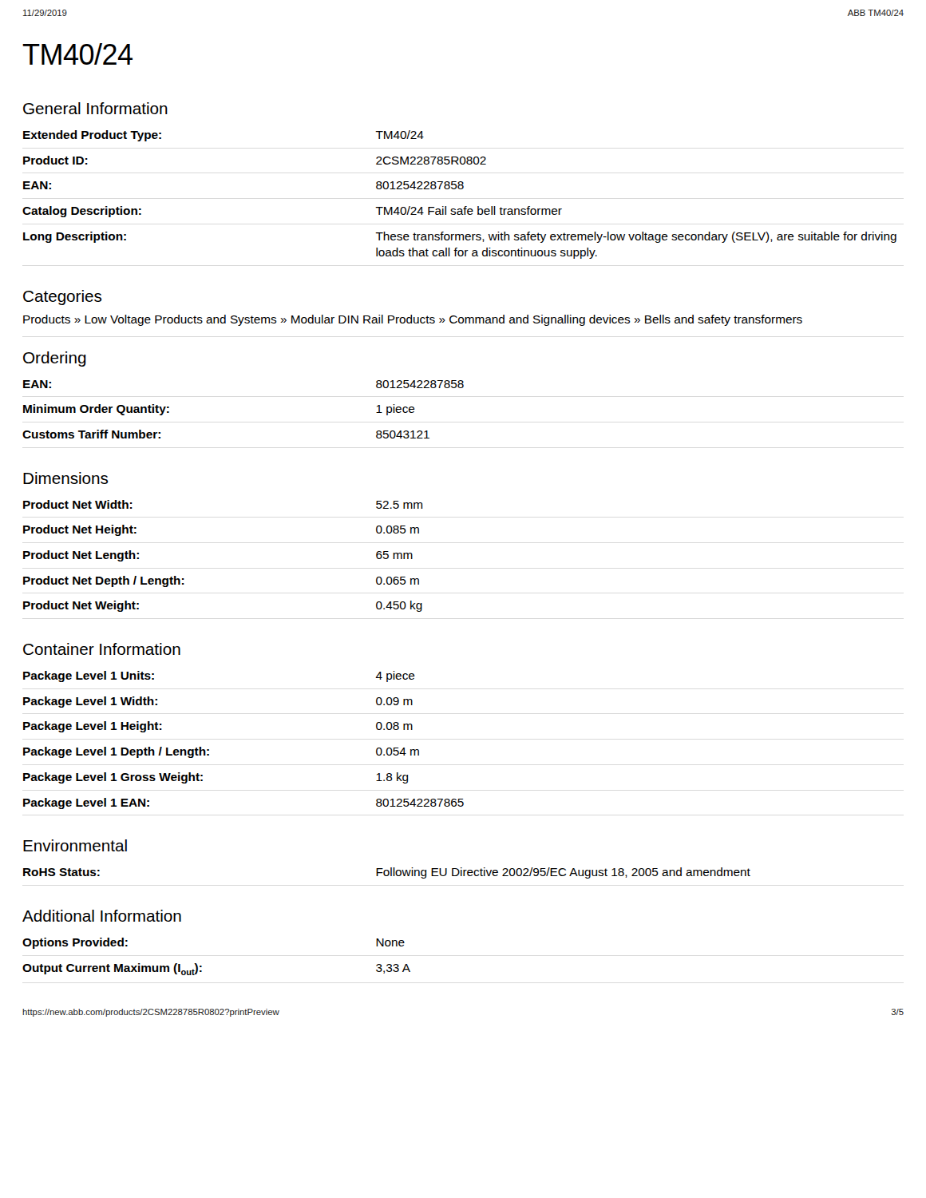11/29/2019 ABB TM40/24
TM40/24
General Information
| Extended Product Type: | TM40/24 |
| Product ID: | 2CSM228785R0802 |
| EAN: | 8012542287858 |
| Catalog Description: | TM40/24 Fail safe bell transformer |
| Long Description: | These transformers, with safety extremely-low voltage secondary (SELV), are suitable for driving loads that call for a discontinuous supply. |
Categories
Products » Low Voltage Products and Systems » Modular DIN Rail Products » Command and Signalling devices » Bells and safety transformers
Ordering
| EAN: | 8012542287858 |
| Minimum Order Quantity: | 1 piece |
| Customs Tariff Number: | 85043121 |
Dimensions
| Product Net Width: | 52.5 mm |
| Product Net Height: | 0.085 m |
| Product Net Length: | 65 mm |
| Product Net Depth / Length: | 0.065 m |
| Product Net Weight: | 0.450 kg |
Container Information
| Package Level 1 Units: | 4 piece |
| Package Level 1 Width: | 0.09 m |
| Package Level 1 Height: | 0.08 m |
| Package Level 1 Depth / Length: | 0.054 m |
| Package Level 1 Gross Weight: | 1.8 kg |
| Package Level 1 EAN: | 8012542287865 |
Environmental
| RoHS Status: | Following EU Directive 2002/95/EC August 18, 2005 and amendment |
Additional Information
| Options Provided: | None |
| Output Current Maximum (I out ): | 3,33 A |
https://new.abb.com/products/2CSM228785R0802?printPreview 3/5